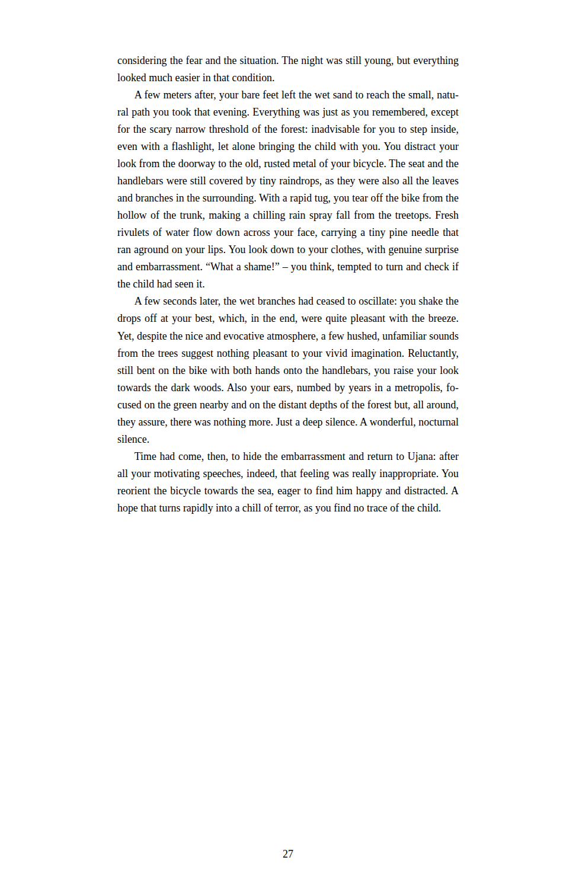considering the fear and the situation. The night was still young, but everything looked much easier in that condition.
A few meters after, your bare feet left the wet sand to reach the small, natural path you took that evening. Everything was just as you remembered, except for the scary narrow threshold of the forest: inadvisable for you to step inside, even with a flashlight, let alone bringing the child with you. You distract your look from the doorway to the old, rusted metal of your bicycle. The seat and the handlebars were still covered by tiny raindrops, as they were also all the leaves and branches in the surrounding. With a rapid tug, you tear off the bike from the hollow of the trunk, making a chilling rain spray fall from the treetops. Fresh rivulets of water flow down across your face, carrying a tiny pine needle that ran aground on your lips. You look down to your clothes, with genuine surprise and embarrassment. “What a shame!” – you think, tempted to turn and check if the child had seen it.
A few seconds later, the wet branches had ceased to oscillate: you shake the drops off at your best, which, in the end, were quite pleasant with the breeze. Yet, despite the nice and evocative atmosphere, a few hushed, unfamiliar sounds from the trees suggest nothing pleasant to your vivid imagination. Reluctantly, still bent on the bike with both hands onto the handlebars, you raise your look towards the dark woods. Also your ears, numbed by years in a metropolis, focused on the green nearby and on the distant depths of the forest but, all around, they assure, there was nothing more. Just a deep silence. A wonderful, nocturnal silence.
Time had come, then, to hide the embarrassment and return to Ujana: after all your motivating speeches, indeed, that feeling was really inappropriate. You reorient the bicycle towards the sea, eager to find him happy and distracted. A hope that turns rapidly into a chill of terror, as you find no trace of the child.
27